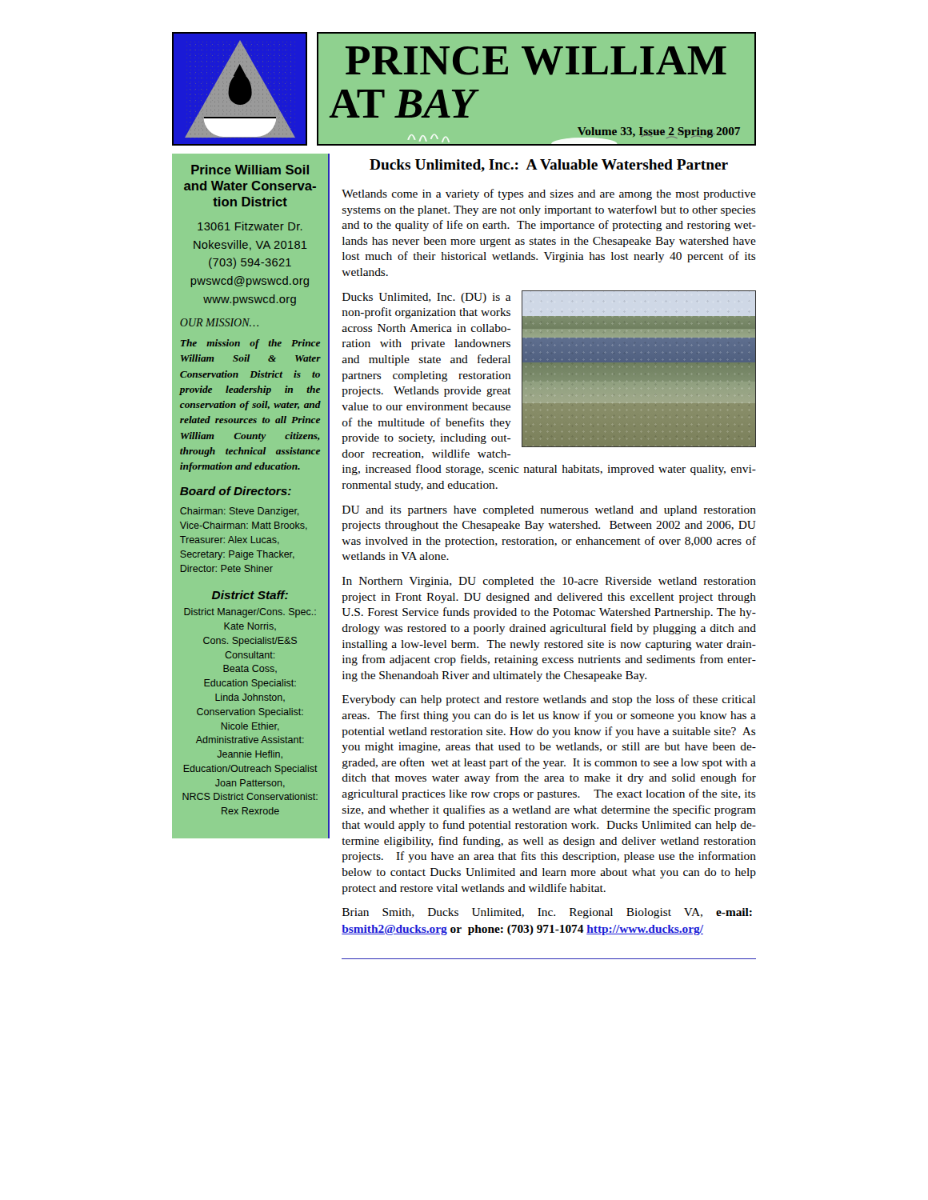PRINCE WILLIAM
AT BAY
Volume 33, Issue 2 Spring 2007
Prince William Soil and Water Conserva­tion District
13061 Fitzwater Dr.
Nokesville, VA 20181
(703) 594-3621
pwswcd@pwswcd.org
www.pwswcd.org
OUR MISSION…
The mission of the Prince William Soil & Water Conservation District is to provide leadership in the conservation of soil, water, and related resources to all Prince William County citizens, through technical assistance information and education.
Board of Directors:
Chairman: Steve Danziger,
Vice-Chairman: Matt Brooks,
Treasurer: Alex Lucas,
Secretary: Paige Thacker,
Director: Pete Shiner
District Staff:
District Manager/Cons. Spec.:
Kate Norris,
Cons. Specialist/E&S Consultant:
Beata Coss,
Education Specialist:
Linda Johnston,
Conservation Specialist:
Nicole Ethier,
Administrative Assistant:
Jeannie Heflin,
Education/Outreach Specialist
Joan Patterson,
NRCS District Conservationist:
Rex Rexrode
Ducks Unlimited, Inc.: A Valuable Watershed Partner
Wetlands come in a variety of types and sizes and are among the most productive systems on the planet. They are not only important to waterfowl but to other species and to the quality of life on earth. The importance of protecting and restoring wetlands has never been more urgent as states in the Chesapeake Bay watershed have lost much of their historical wetlands. Virginia has lost nearly 40 percent of its wetlands.
Ducks Unlimited, Inc. (DU) is a non-profit organization that works across North America in collaboration with private land­owners and multiple state and federal part­ners completing restoration projects. Wet­lands provide great value to our environ­ment because of the multitude of benefits they provide to society, including outdoor recreation, wildlife watching, increased flood storage, scenic natural habitats, im­proved water quality, environmental study, and education.
DU and its partners have completed numerous wetland and upland restoration projects throughout the Chesapeake Bay watershed. Between 2002 and 2006, DU was involved in the protection, resto­ration, or enhancement of over 8,000 acres of wetlands in VA alone.
In Northern Virginia, DU completed the 10-acre Riverside wetland restoration project in Front Royal. DU designed and delivered this excellent project through U.S. Forest Service funds provided to the Potomac Watershed Partnership. The hydrology was restored to a poorly drained agricultural field by plugging a ditch and installing a low-level berm. The newly restored site is now capturing water draining from adjacent crop fields, retaining excess nutrients and sediments from entering the Shenandoah River and ultimately the Chesapeake Bay.
Everybody can help protect and restore wetlands and stop the loss of these critical areas. The first thing you can do is let us know if you or someone you know has a potential wetland restoration site. How do you know if you have a suitable site? As you might imagine, areas that used to be wetlands, or still are but have been degraded, are often wet at least part of the year. It is common to see a low spot with a ditch that moves water away from the area to make it dry and solid enough for agricul­tural practices like row crops or pastures. The exact location of the site, its size, and whether it qualifies as a wetland are what determine the specific program that would apply to fund potential restoration work. Ducks Unlimited can help determine eligibility, find funding, as well as design and deliver wetland restoration projects. If you have an area that fits this description, please use the in­formation below to contact Ducks Unlimited and learn more about what you can do to help protect and restore vital wetlands and wildlife habitat.
Brian Smith, Ducks Unlimited, Inc. Regional Biologist VA, e-mail: bsmith2@ducks.org or phone: (703) 971-1074 http://www.ducks.org/